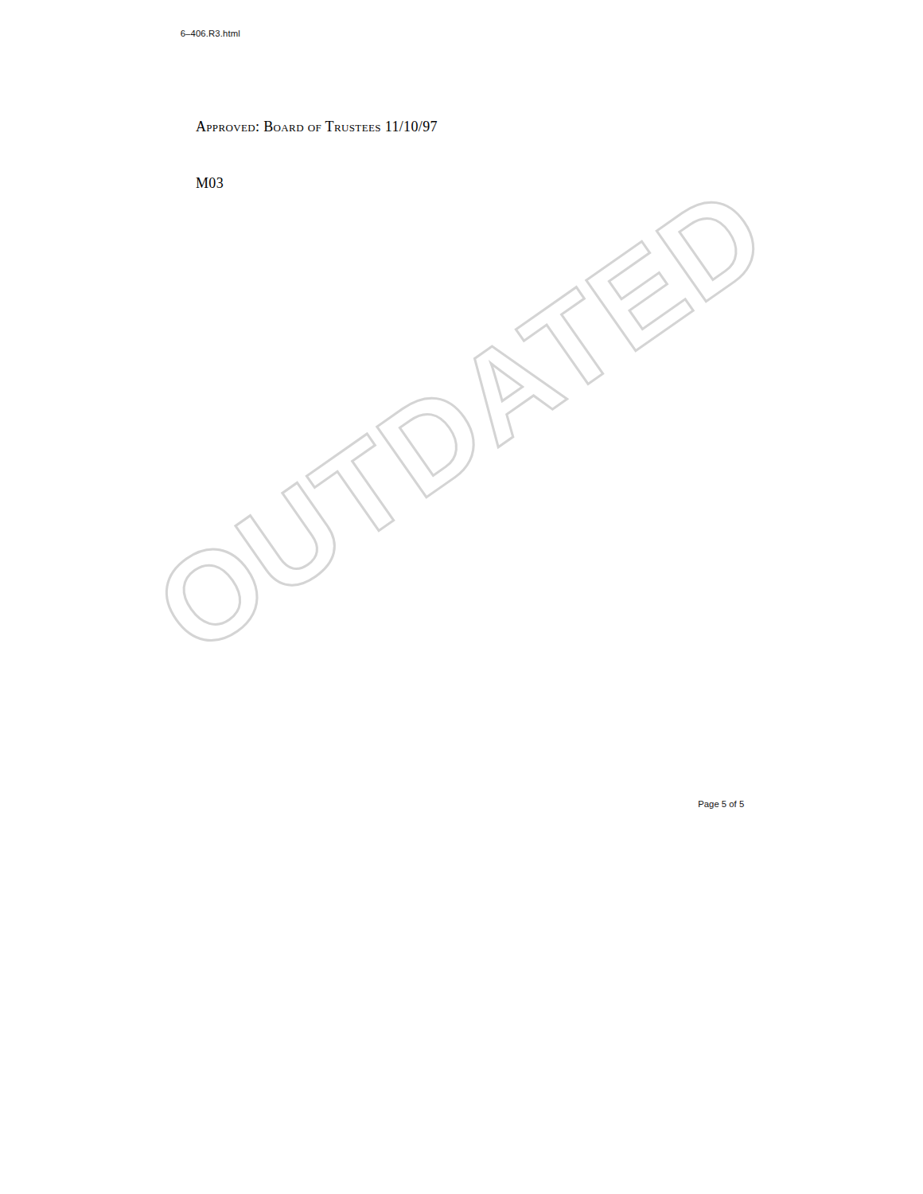6–406.R3.html
OUTDATED
Approved: Board of Trustees 11/10/97
M03
Page 5 of 5